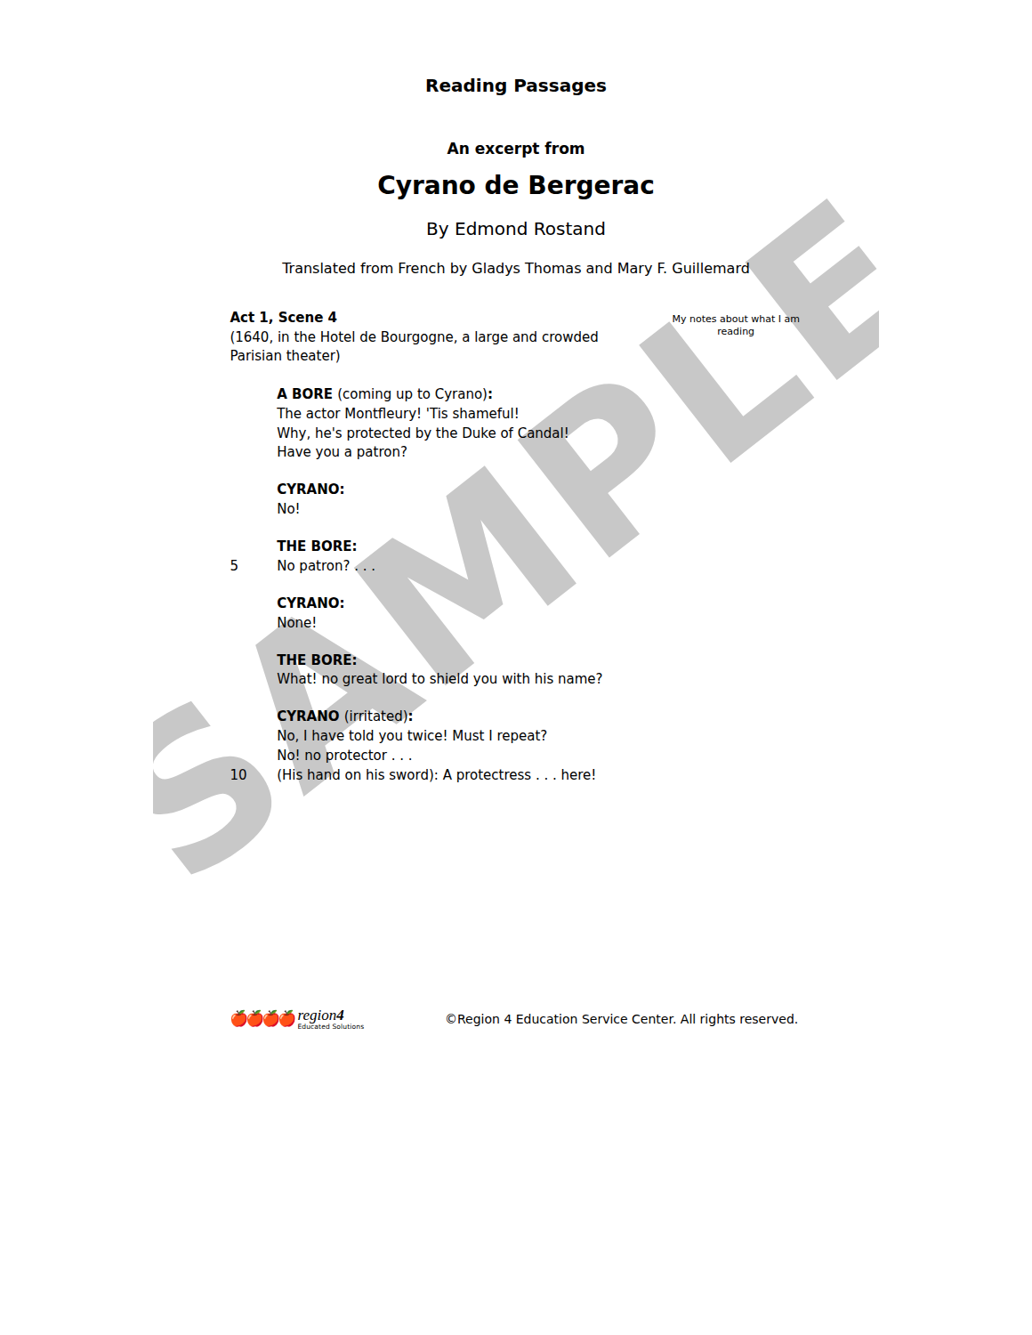SAMPLE
Reading Passages
An excerpt from
Cyrano de Bergerac
By Edmond Rostand
Translated from French by Gladys Thomas and Mary F. Guillemard
Act 1, Scene 4
(1640, in the Hotel de Bourgogne, a large and crowded Parisian theater)
A BORE (coming up to Cyrano):
The actor Montfleury! 'Tis shameful!
Why, he's protected by the Duke of Candal!
Have you a patron?
CYRANO:
No!
5
THE BORE:
No patron? . . .
CYRANO:
None!
THE BORE:
What! no great lord to shield you with his name?
10
CYRANO (irritated):
No, I have told you twice! Must I repeat?
No! no protector . . .
(His hand on his sword): A protectress . . . here!
My notes about what I am reading
🍎🍎🍎🍎 region4 Educated Solutions
©Region 4 Education Service Center. All rights reserved.